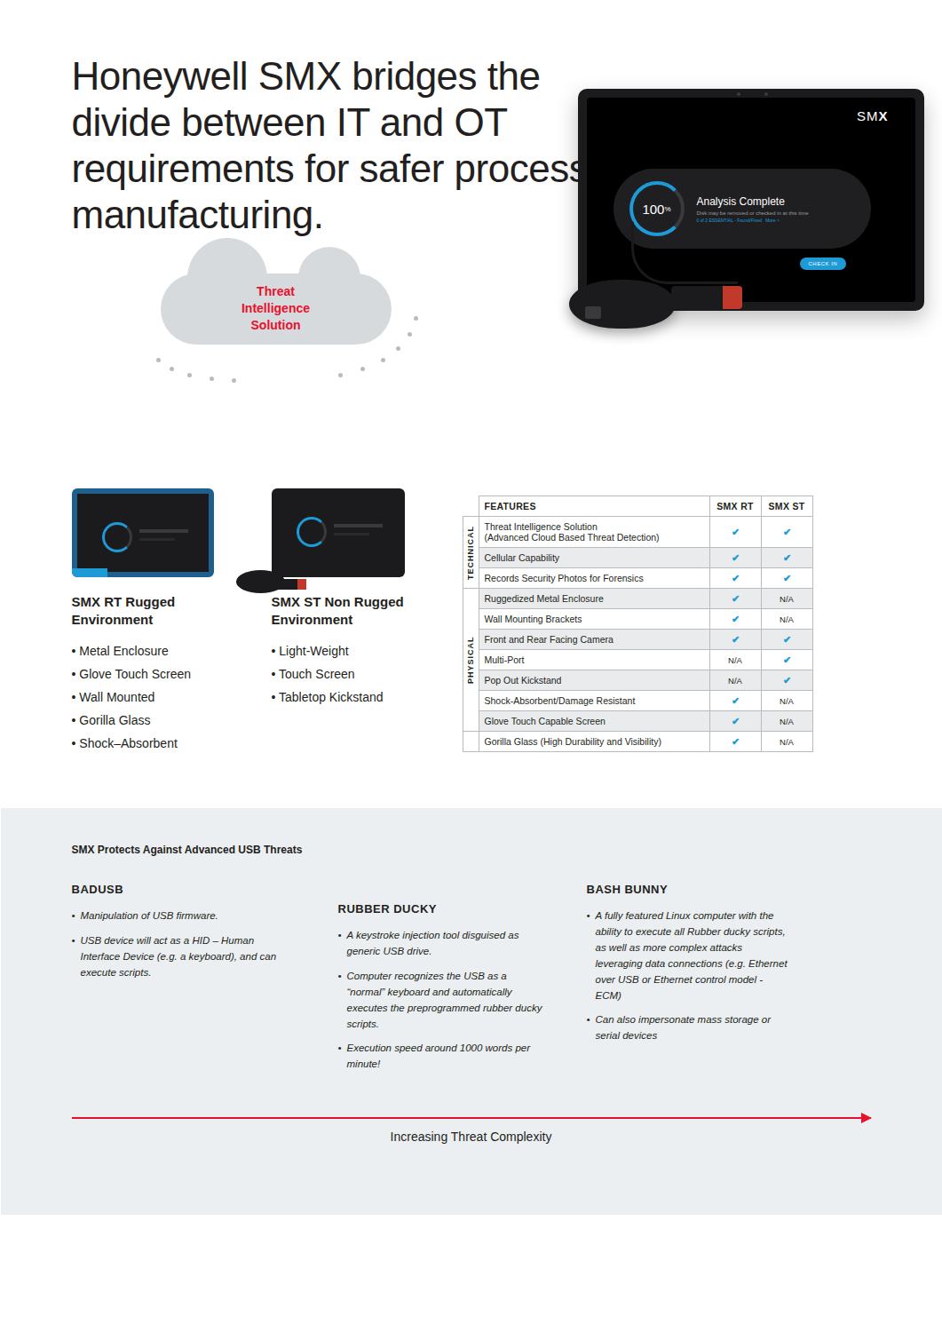Honeywell SMX bridges the divide between IT and OT requirements for safer process manufacturing.
SMX
100%
Analysis Complete
Disk may be removed or checked in at this time
0 of 2 ESSENTIAL - Found/Fixed More >
CHECK IN
Threat
Intelligence
Solution
SMX RT Rugged
Environment
Metal Enclosure
Glove Touch Screen
Wall Mounted
Gorilla Glass
Shock–Absorbent
SMX ST Non Rugged
Environment
Light-Weight
Touch Screen
Tabletop Kickstand
| | FEATURES | SMX RT | SMX ST |
| --- | --- | --- | --- |
| TECHNICAL | Threat Intelligence Solution (Advanced Cloud Based Threat Detection) | ✔ | ✔ |
| Cellular Capability | ✔ | ✔ |
| Records Security Photos for Forensics | ✔ | ✔ |
| PHYSICAL | Ruggedized Metal Enclosure | ✔ | N/A |
| Wall Mounting Brackets | ✔ | N/A |
| Front and Rear Facing Camera | ✔ | ✔ |
| Multi-Port | N/A | ✔ |
| Pop Out Kickstand | N/A | ✔ |
| Shock-Absorbent/Damage Resistant | ✔ | N/A |
| Glove Touch Capable Screen | ✔ | N/A |
| | Gorilla Glass (High Durability and Visibility) | ✔ | N/A |
SMX Protects Against Advanced USB Threats
BADUSB
Manipulation of USB firmware.
USB device will act as a HID – Human Interface Device (e.g. a keyboard), and can execute scripts.
RUBBER DUCKY
A keystroke injection tool disguised as generic USB drive.
Computer recognizes the USB as a “normal” keyboard and automatically executes the preprogrammed rubber ducky scripts.
Execution speed around 1000 words per minute!
BASH BUNNY
A fully featured Linux computer with the ability to execute all Rubber ducky scripts, as well as more complex attacks leveraging data connections (e.g. Ethernet over USB or Ethernet control model - ECM)
Can also impersonate mass storage or serial devices
Increasing Threat Complexity